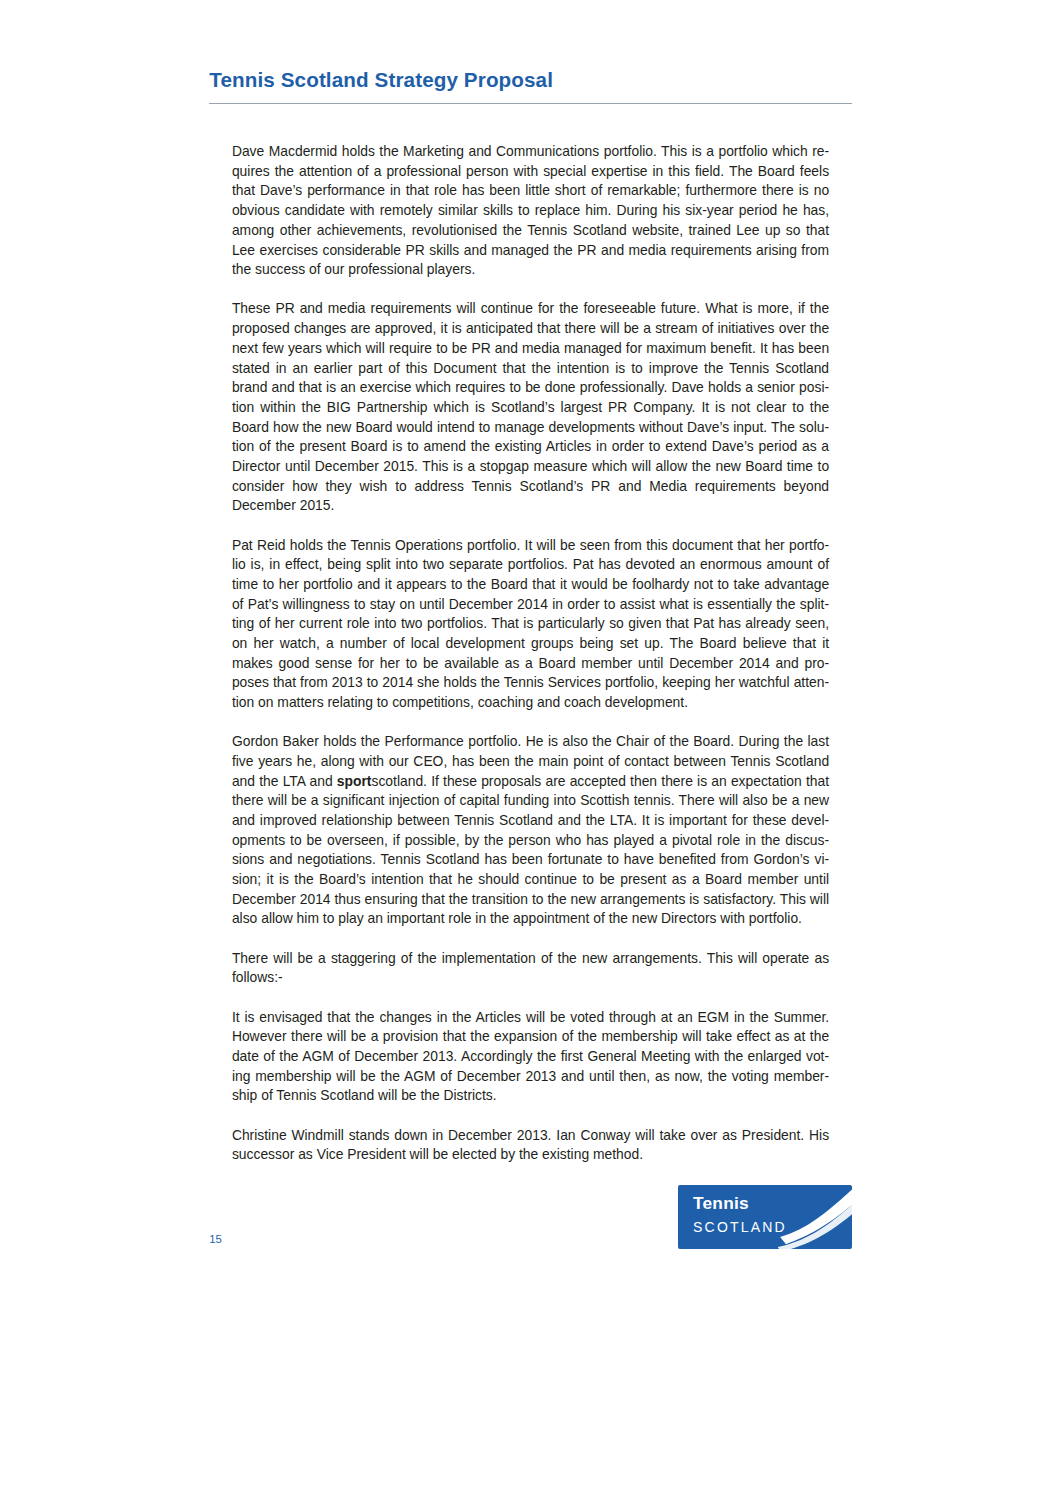Tennis Scotland Strategy Proposal
Dave Macdermid holds the Marketing and Communications portfolio. This is a portfolio which requires the attention of a professional person with special expertise in this field. The Board feels that Dave’s performance in that role has been little short of remarkable; furthermore there is no obvious candidate with remotely similar skills to replace him. During his six-year period he has, among other achievements, revolutionised the Tennis Scotland website, trained Lee up so that Lee exercises considerable PR skills and managed the PR and media requirements arising from the success of our professional players.
These PR and media requirements will continue for the foreseeable future. What is more, if the proposed changes are approved, it is anticipated that there will be a stream of initiatives over the next few years which will require to be PR and media managed for maximum benefit. It has been stated in an earlier part of this Document that the intention is to improve the Tennis Scotland brand and that is an exercise which requires to be done professionally. Dave holds a senior position within the BIG Partnership which is Scotland’s largest PR Company. It is not clear to the Board how the new Board would intend to manage developments without Dave’s input. The solution of the present Board is to amend the existing Articles in order to extend Dave’s period as a Director until December 2015. This is a stopgap measure which will allow the new Board time to consider how they wish to address Tennis Scotland’s PR and Media requirements beyond December 2015.
Pat Reid holds the Tennis Operations portfolio. It will be seen from this document that her portfolio is, in effect, being split into two separate portfolios. Pat has devoted an enormous amount of time to her portfolio and it appears to the Board that it would be foolhardy not to take advantage of Pat’s willingness to stay on until December 2014 in order to assist what is essentially the splitting of her current role into two portfolios. That is particularly so given that Pat has already seen, on her watch, a number of local development groups being set up. The Board believe that it makes good sense for her to be available as a Board member until December 2014 and proposes that from 2013 to 2014 she holds the Tennis Services portfolio, keeping her watchful attention on matters relating to competitions, coaching and coach development.
Gordon Baker holds the Performance portfolio. He is also the Chair of the Board. During the last five years he, along with our CEO, has been the main point of contact between Tennis Scotland and the LTA and sportscotland. If these proposals are accepted then there is an expectation that there will be a significant injection of capital funding into Scottish tennis. There will also be a new and improved relationship between Tennis Scotland and the LTA. It is important for these developments to be overseen, if possible, by the person who has played a pivotal role in the discussions and negotiations. Tennis Scotland has been fortunate to have benefited from Gordon’s vision; it is the Board’s intention that he should continue to be present as a Board member until December 2014 thus ensuring that the transition to the new arrangements is satisfactory. This will also allow him to play an important role in the appointment of the new Directors with portfolio.
There will be a staggering of the implementation of the new arrangements. This will operate as follows:-
It is envisaged that the changes in the Articles will be voted through at an EGM in the Summer. However there will be a provision that the expansion of the membership will take effect as at the date of the AGM of December 2013. Accordingly the first General Meeting with the enlarged voting membership will be the AGM of December 2013 and until then, as now, the voting membership of Tennis Scotland will be the Districts.
Christine Windmill stands down in December 2013. Ian Conway will take over as President. His successor as Vice President will be elected by the existing method.
15
Tennis SCOTLAND